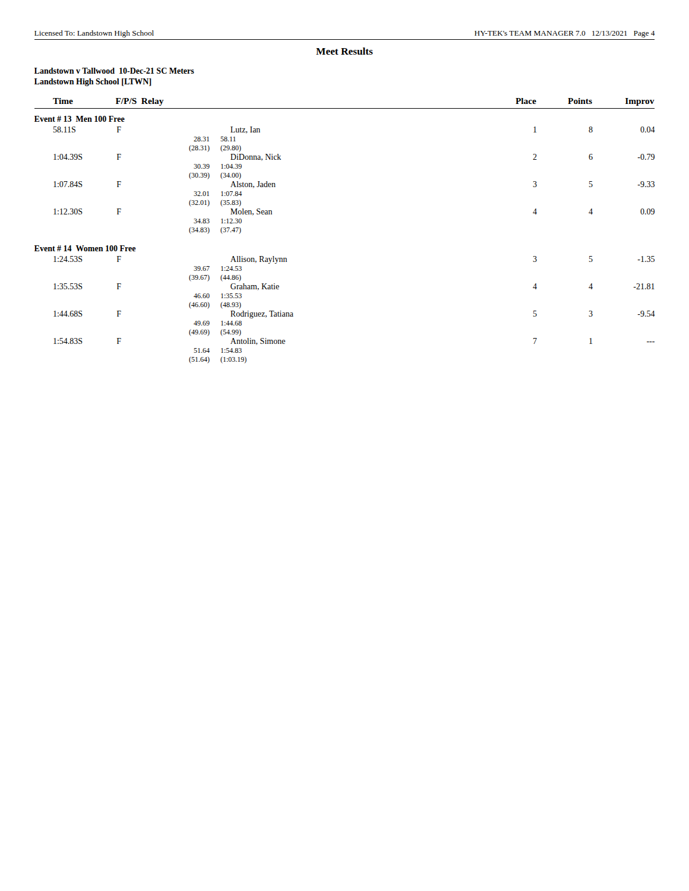Licensed To: Landstown High School
HY-TEK's TEAM MANAGER 7.0 12/13/2021 Page 4
Meet Results
Landstown v Tallwood 10-Dec-21 SC Meters
Landstown High School [LTWN]
| Time | F/P/S Relay | | Place | Points | Improv |
| --- | --- | --- | --- | --- | --- |
| Event # 13 Men 100 Free |
| 58.11S | F | Lutz, Ian | 1 | 8 | 0.04 |
| | 28.31 | 58.11 | | | |
| | (28.31) | (29.80) | | | |
| 1:04.39S | F | DiDonna, Nick | 2 | 6 | -0.79 |
| | 30.39 | 1:04.39 | | | |
| | (30.39) | (34.00) | | | |
| 1:07.84S | F | Alston, Jaden | 3 | 5 | -9.33 |
| | 32.01 | 1:07.84 | | | |
| | (32.01) | (35.83) | | | |
| 1:12.30S | F | Molen, Sean | 4 | 4 | 0.09 |
| | 34.83 | 1:12.30 | | | |
| | (34.83) | (37.47) | | | |
| Event # 14 Women 100 Free |
| 1:24.53S | F | Allison, Raylynn | 3 | 5 | -1.35 |
| | 39.67 | 1:24.53 | | | |
| | (39.67) | (44.86) | | | |
| 1:35.53S | F | Graham, Katie | 4 | 4 | -21.81 |
| | 46.60 | 1:35.53 | | | |
| | (46.60) | (48.93) | | | |
| 1:44.68S | F | Rodriguez, Tatiana | 5 | 3 | -9.54 |
| | 49.69 | 1:44.68 | | | |
| | (49.69) | (54.99) | | | |
| 1:54.83S | F | Antolin, Simone | 7 | 1 | --- |
| | 51.64 | 1:54.83 | | | |
| | (51.64) | (1:03.19) | | | |